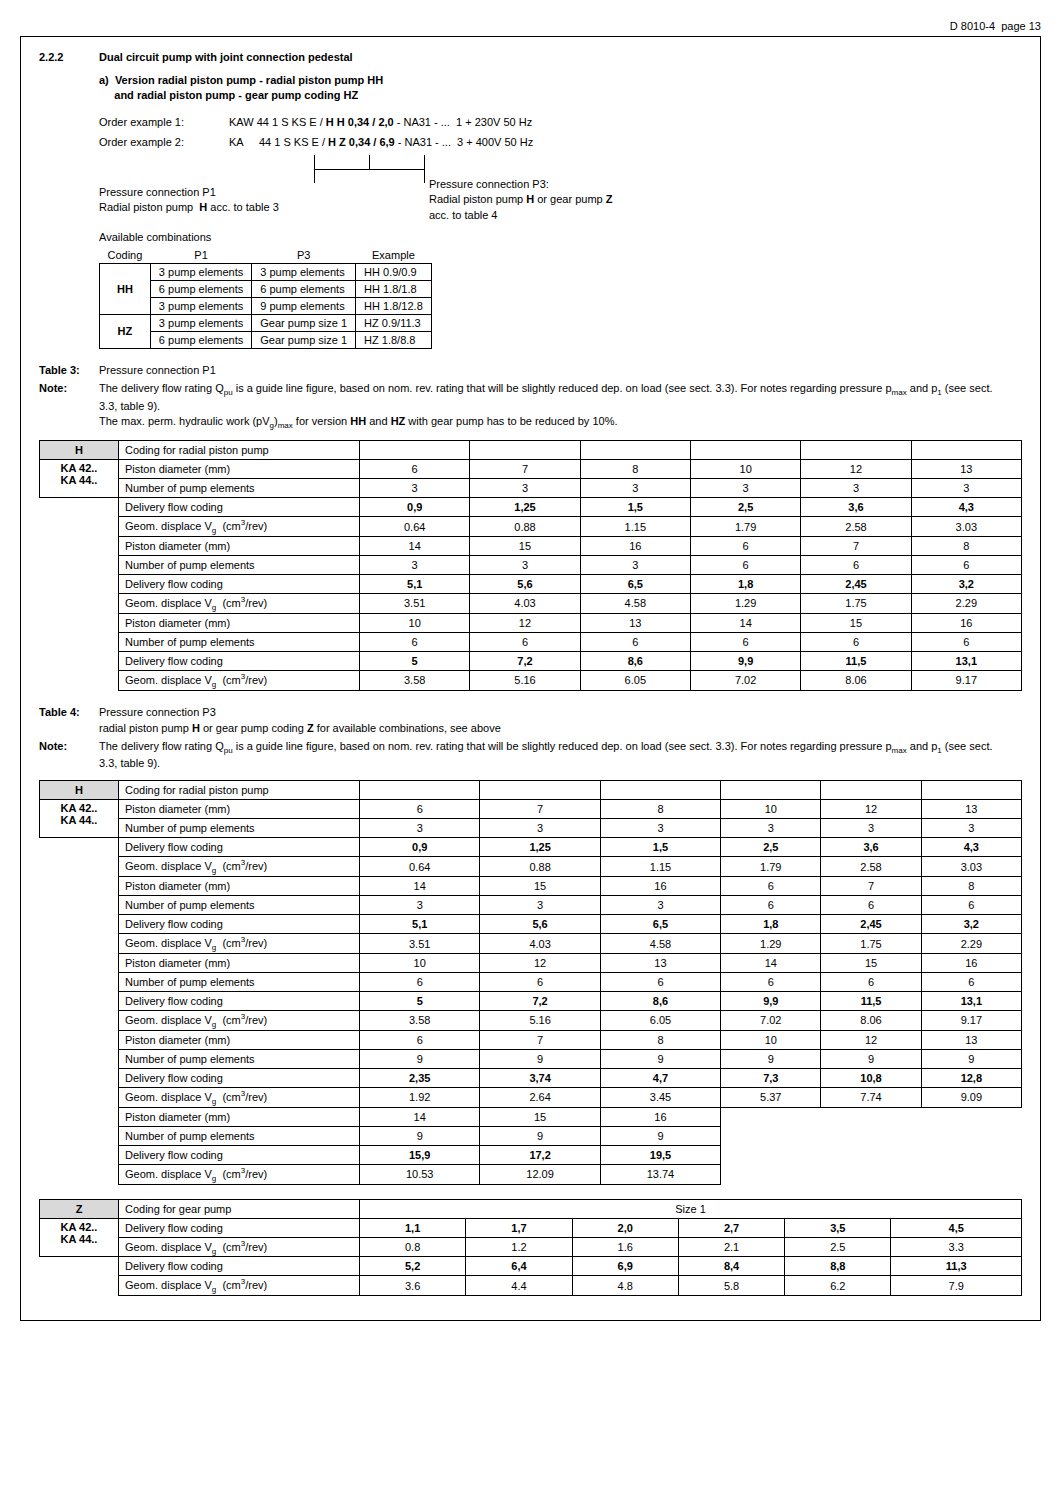D 8010-4 page 13
2.2.2 Dual circuit pump with joint connection pedestal
a) Version radial piston pump - radial piston pump HH
and radial piston pump - gear pump coding HZ
Order example 1: KAW 44 1 S KS E / H H 0,34 / 2,0 - NA31 - ... 1 + 230V 50 Hz
Order example 2: KA 44 1 S KS E / H Z 0,34 / 6,9 - NA31 - ... 3 + 400V 50 Hz
Pressure connection P1
Radial piston pump H acc. to table 3
Pressure connection P3:
Radial piston pump H or gear pump Z
acc. to table 4
Available combinations
| Coding | P1 | P3 | Example |
| HH | 3 pump elements | 3 pump elements | HH 0.9/0.9 |
| 6 pump elements | 6 pump elements | HH 1.8/1.8 |
| 3 pump elements | 9 pump elements | HH 1.8/12.8 |
| HZ | 3 pump elements | Gear pump size 1 | HZ 0.9/11.3 |
| 6 pump elements | Gear pump size 1 | HZ 1.8/8.8 |
Table 3: Pressure connection P1
Note: The delivery flow rating Qpu is a guide line figure, based on nom. rev. rating that will be slightly reduced dep. on load (see sect. 3.3). For notes regarding pressure pmax and p1 (see sect. 3.3, table 9).
The max. perm. hydraulic work (pVg)max for version HH and HZ with gear pump has to be reduced by 10%.
| H | Coding for radial piston pump | | | | | | |
| KA 42.. KA 44.. | Piston diameter (mm) | 6 | 7 | 8 | 10 | 12 | 13 |
| Number of pump elements | 3 | 3 | 3 | 3 | 3 | 3 |
| | Delivery flow coding | 0,9 | 1,25 | 1,5 | 2,5 | 3,6 | 4,3 |
| | Geom. displace V g (cm 3 /rev) | 0.64 | 0.88 | 1.15 | 1.79 | 2.58 | 3.03 |
| | Piston diameter (mm) | 14 | 15 | 16 | 6 | 7 | 8 |
| | Number of pump elements | 3 | 3 | 3 | 6 | 6 | 6 |
| | Delivery flow coding | 5,1 | 5,6 | 6,5 | 1,8 | 2,45 | 3,2 |
| | Geom. displace V g (cm 3 /rev) | 3.51 | 4.03 | 4.58 | 1.29 | 1.75 | 2.29 |
| | Piston diameter (mm) | 10 | 12 | 13 | 14 | 15 | 16 |
| | Number of pump elements | 6 | 6 | 6 | 6 | 6 | 6 |
| | Delivery flow coding | 5 | 7,2 | 8,6 | 9,9 | 11,5 | 13,1 |
| | Geom. displace V g (cm 3 /rev) | 3.58 | 5.16 | 6.05 | 7.02 | 8.06 | 9.17 |
Table 4: Pressure connection P3
radial piston pump H or gear pump coding Z for available combinations, see above
Note: The delivery flow rating Qpu is a guide line figure, based on nom. rev. rating that will be slightly reduced dep. on load (see sect. 3.3). For notes regarding pressure pmax and p1 (see sect. 3.3, table 9).
| H | Coding for radial piston pump | | | | | | |
| KA 42.. KA 44.. | Piston diameter (mm) | 6 | 7 | 8 | 10 | 12 | 13 |
| Number of pump elements | 3 | 3 | 3 | 3 | 3 | 3 |
| | Delivery flow coding | 0,9 | 1,25 | 1,5 | 2,5 | 3,6 | 4,3 |
| | Geom. displace V g (cm 3 /rev) | 0.64 | 0.88 | 1.15 | 1.79 | 2.58 | 3.03 |
| | Piston diameter (mm) | 14 | 15 | 16 | 6 | 7 | 8 |
| | Number of pump elements | 3 | 3 | 3 | 6 | 6 | 6 |
| | Delivery flow coding | 5,1 | 5,6 | 6,5 | 1,8 | 2,45 | 3,2 |
| | Geom. displace V g (cm 3 /rev) | 3.51 | 4.03 | 4.58 | 1.29 | 1.75 | 2.29 |
| | Piston diameter (mm) | 10 | 12 | 13 | 14 | 15 | 16 |
| | Number of pump elements | 6 | 6 | 6 | 6 | 6 | 6 |
| | Delivery flow coding | 5 | 7,2 | 8,6 | 9,9 | 11,5 | 13,1 |
| | Geom. displace V g (cm 3 /rev) | 3.58 | 5.16 | 6.05 | 7.02 | 8.06 | 9.17 |
| | Piston diameter (mm) | 6 | 7 | 8 | 10 | 12 | 13 |
| | Number of pump elements | 9 | 9 | 9 | 9 | 9 | 9 |
| | Delivery flow coding | 2,35 | 3,74 | 4,7 | 7,3 | 10,8 | 12,8 |
| | Geom. displace V g (cm 3 /rev) | 1.92 | 2.64 | 3.45 | 5.37 | 7.74 | 9.09 |
| | Piston diameter (mm) | 14 | 15 | 16 | | | |
| | Number of pump elements | 9 | 9 | 9 | | | |
| | Delivery flow coding | 15,9 | 17,2 | 19,5 | | | |
| | Geom. displace V g (cm 3 /rev) | 10.53 | 12.09 | 13.74 | | | |
| Z | Coding for gear pump | Size 1 |
| KA 42.. KA 44.. | Delivery flow coding | 1,1 | 1,7 | 2,0 | 2,7 | 3,5 | 4,5 |
| Geom. displace V g (cm 3 /rev) | 0.8 | 1.2 | 1.6 | 2.1 | 2.5 | 3.3 |
| | Delivery flow coding | 5,2 | 6,4 | 6,9 | 8,4 | 8,8 | 11,3 |
| | Geom. displace V g (cm 3 /rev) | 3.6 | 4.4 | 4.8 | 5.8 | 6.2 | 7.9 |